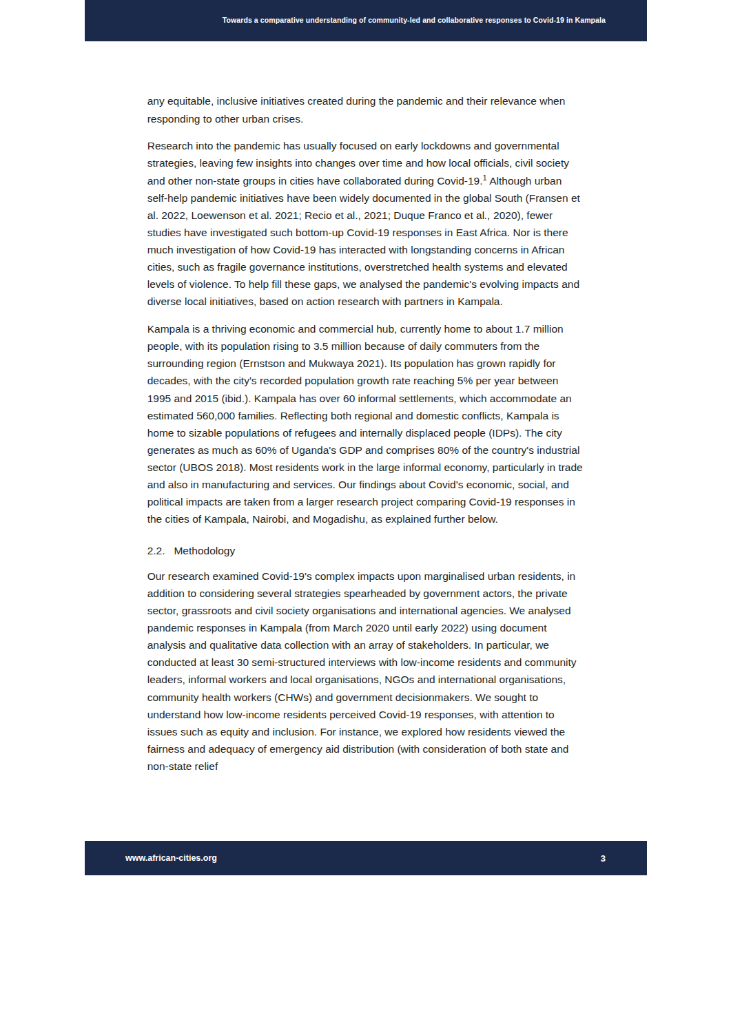Towards a comparative understanding of community-led and collaborative responses to Covid-19 in Kampala
any equitable, inclusive initiatives created during the pandemic and their relevance when responding to other urban crises.
Research into the pandemic has usually focused on early lockdowns and governmental strategies, leaving few insights into changes over time and how local officials, civil society and other non-state groups in cities have collaborated during Covid-19.1 Although urban self-help pandemic initiatives have been widely documented in the global South (Fransen et al. 2022, Loewenson et al. 2021; Recio et al., 2021; Duque Franco et al., 2020), fewer studies have investigated such bottom-up Covid-19 responses in East Africa. Nor is there much investigation of how Covid-19 has interacted with longstanding concerns in African cities, such as fragile governance institutions, overstretched health systems and elevated levels of violence. To help fill these gaps, we analysed the pandemic's evolving impacts and diverse local initiatives, based on action research with partners in Kampala.
Kampala is a thriving economic and commercial hub, currently home to about 1.7 million people, with its population rising to 3.5 million because of daily commuters from the surrounding region (Ernstson and Mukwaya 2021). Its population has grown rapidly for decades, with the city's recorded population growth rate reaching 5% per year between 1995 and 2015 (ibid.). Kampala has over 60 informal settlements, which accommodate an estimated 560,000 families. Reflecting both regional and domestic conflicts, Kampala is home to sizable populations of refugees and internally displaced people (IDPs). The city generates as much as 60% of Uganda's GDP and comprises 80% of the country's industrial sector (UBOS 2018). Most residents work in the large informal economy, particularly in trade and also in manufacturing and services. Our findings about Covid's economic, social, and political impacts are taken from a larger research project comparing Covid-19 responses in the cities of Kampala, Nairobi, and Mogadishu, as explained further below.
2.2. Methodology
Our research examined Covid-19's complex impacts upon marginalised urban residents, in addition to considering several strategies spearheaded by government actors, the private sector, grassroots and civil society organisations and international agencies. We analysed pandemic responses in Kampala (from March 2020 until early 2022) using document analysis and qualitative data collection with an array of stakeholders. In particular, we conducted at least 30 semi-structured interviews with low-income residents and community leaders, informal workers and local organisations, NGOs and international organisations, community health workers (CHWs) and government decisionmakers. We sought to understand how low-income residents perceived Covid-19 responses, with attention to issues such as equity and inclusion. For instance, we explored how residents viewed the fairness and adequacy of emergency aid distribution (with consideration of both state and non-state relief
1 For discussion of urban governance and responses to Covid-19, see McGuirk et al. (2021), Gupte and Mitlin (2020), Sverdlik and Walnycki (2021), Connolly et al. (2021), and Acuto (2020).
www.african-cities.org
3